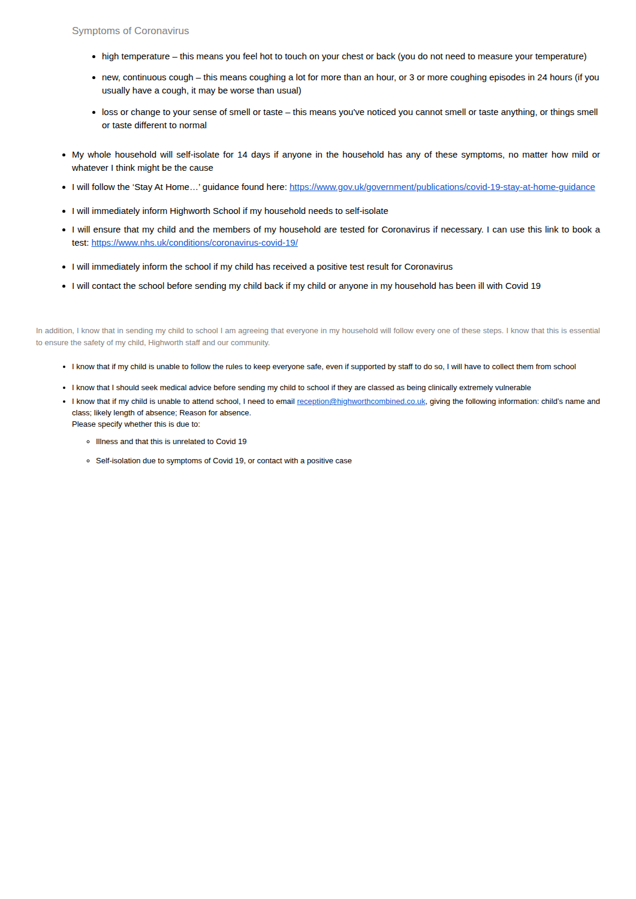Symptoms of Coronavirus
high temperature – this means you feel hot to touch on your chest or back (you do not need to measure your temperature)
new, continuous cough – this means coughing a lot for more than an hour, or 3 or more coughing episodes in 24 hours (if you usually have a cough, it may be worse than usual)
loss or change to your sense of smell or taste – this means you've noticed you cannot smell or taste anything, or things smell or taste different to normal
My whole household will self-isolate for 14 days if anyone in the household has any of these symptoms, no matter how mild or whatever I think might be the cause
I will follow the ‘Stay At Home…’ guidance found here: https://www.gov.uk/government/publications/covid-19-stay-at-home-guidance
I will immediately inform Highworth School if my household needs to self-isolate
I will ensure that my child and the members of my household are tested for Coronavirus if necessary. I can use this link to book a test: https://www.nhs.uk/conditions/coronavirus-covid-19/
I will immediately inform the school if my child has received a positive test result for Coronavirus
I will contact the school before sending my child back if my child or anyone in my household has been ill with Covid 19
In addition, I know that in sending my child to school I am agreeing that everyone in my household will follow every one of these steps. I know that this is essential to ensure the safety of my child, Highworth staff and our community.
I know that if my child is unable to follow the rules to keep everyone safe, even if supported by staff to do so, I will have to collect them from school
I know that I should seek medical advice before sending my child to school if they are classed as being clinically extremely vulnerable
I know that if my child is unable to attend school, I need to email reception@highworthcombined.co.uk, giving the following information: child’s name and class; likely length of absence; Reason for absence.
Please specify whether this is due to:
Illness and that this is unrelated to Covid 19
Self-isolation due to symptoms of Covid 19, or contact with a positive case